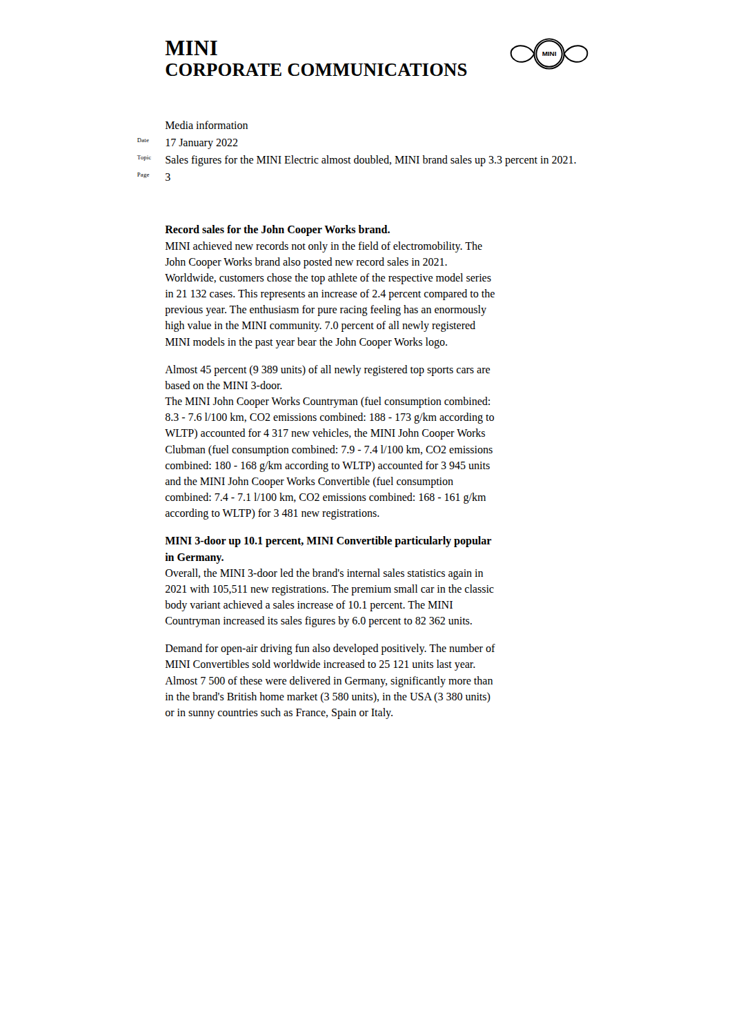MINICORPORATE COMMUNICATIONS
MINI
Media information
Date 17 January 2022
Topic Sales figures for the MINI Electric almost doubled, MINI brand sales up 3.3 percent in 2021.
Page 3
Record sales for the John Cooper Works brand.
MINI achieved new records not only in the field of electromobility. The John Cooper Works brand also posted new record sales in 2021. Worldwide, customers chose the top athlete of the respective model series in 21 132 cases. This represents an increase of 2.4 percent compared to the previous year. The enthusiasm for pure racing feeling has an enormously high value in the MINI community. 7.0 percent of all newly registered MINI models in the past year bear the John Cooper Works logo.
Almost 45 percent (9 389 units) of all newly registered top sports cars are based on the MINI 3-door.
The MINI John Cooper Works Countryman (fuel consumption combined: 8.3 - 7.6 l/100 km, CO2 emissions combined: 188 - 173 g/km according to WLTP) accounted for 4 317 new vehicles, the MINI John Cooper Works Clubman (fuel consumption combined: 7.9 - 7.4 l/100 km, CO2 emissions combined: 180 - 168 g/km according to WLTP) accounted for 3 945 units and the MINI John Cooper Works Convertible (fuel consumption combined: 7.4 - 7.1 l/100 km, CO2 emissions combined: 168 - 161 g/km according to WLTP) for 3 481 new registrations.
MINI 3-door up 10.1 percent, MINI Convertible particularly popular in Germany.
Overall, the MINI 3-door led the brand's internal sales statistics again in 2021 with 105,511 new registrations. The premium small car in the classic body variant achieved a sales increase of 10.1 percent. The MINI Countryman increased its sales figures by 6.0 percent to 82 362 units.
Demand for open-air driving fun also developed positively. The number of MINI Convertibles sold worldwide increased to 25 121 units last year. Almost 7 500 of these were delivered in Germany, significantly more than in the brand's British home market (3 580 units), in the USA (3 380 units) or in sunny countries such as France, Spain or Italy.